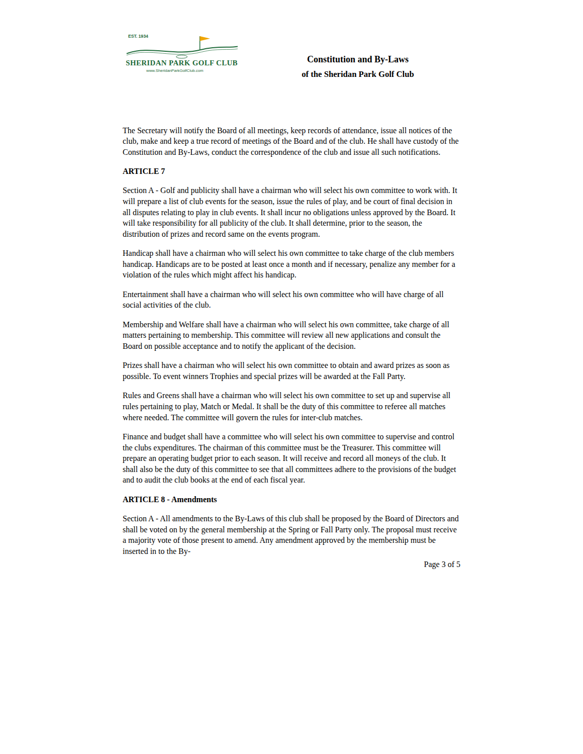Sheridan Park Golf Club logo EST. 1934 SHERIDAN PARK GOLF CLUB www.SheridanParkGolfClub.com
Constitution and By-Laws
of the Sheridan Park Golf Club
The Secretary will notify the Board of all meetings, keep records of attendance, issue all notices of the club, make and keep a true record of meetings of the Board and of the club. He shall have custody of the Constitution and By-Laws, conduct the correspondence of the club and issue all such notifications.
ARTICLE 7
Section A - Golf and publicity shall have a chairman who will select his own committee to work with. It will prepare a list of club events for the season, issue the rules of play, and be court of final decision in all disputes relating to play in club events. It shall incur no obligations unless approved by the Board. It will take responsibility for all publicity of the club. It shall determine, prior to the season, the distribution of prizes and record same on the events program.
Handicap shall have a chairman who will select his own committee to take charge of the club members handicap. Handicaps are to be posted at least once a month and if necessary, penalize any member for a violation of the rules which might affect his handicap.
Entertainment shall have a chairman who will select his own committee who will have charge of all social activities of the club.
Membership and Welfare shall have a chairman who will select his own committee, take charge of all matters pertaining to membership. This committee will review all new applications and consult the Board on possible acceptance and to notify the applicant of the decision.
Prizes shall have a chairman who will select his own committee to obtain and award prizes as soon as possible. To event winners Trophies and special prizes will be awarded at the Fall Party.
Rules and Greens shall have a chairman who will select his own committee to set up and supervise all rules pertaining to play, Match or Medal. It shall be the duty of this committee to referee all matches where needed. The committee will govern the rules for inter-club matches.
Finance and budget shall have a committee who will select his own committee to supervise and control the clubs expenditures. The chairman of this committee must be the Treasurer. This committee will prepare an operating budget prior to each season. It will receive and record all moneys of the club. It shall also be the duty of this committee to see that all committees adhere to the provisions of the budget and to audit the club books at the end of each fiscal year.
ARTICLE 8 - Amendments
Section A - All amendments to the By-Laws of this club shall be proposed by the Board of Directors and shall be voted on by the general membership at the Spring or Fall Party only. The proposal must receive a majority vote of those present to amend. Any amendment approved by the membership must be inserted in to the By-
Page 3 of 5